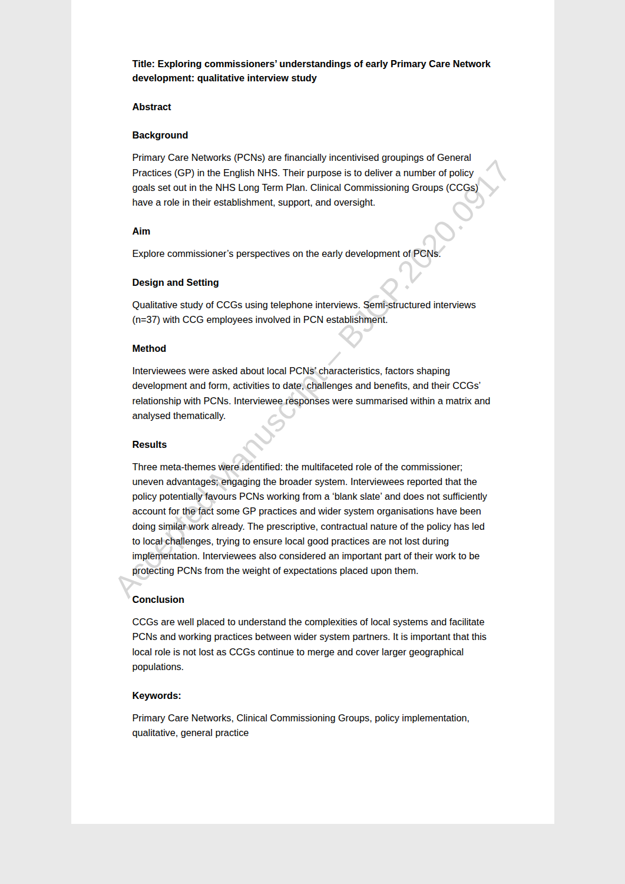Accepted Manuscript – BJGP.2020.0917
Title: Exploring commissioners’ understandings of early Primary Care Network development: qualitative interview study
Abstract
Background
Primary Care Networks (PCNs) are financially incentivised groupings of General Practices (GP) in the English NHS. Their purpose is to deliver a number of policy goals set out in the NHS Long Term Plan. Clinical Commissioning Groups (CCGs) have a role in their establishment, support, and oversight.
Aim
Explore commissioner’s perspectives on the early development of PCNs.
Design and Setting
Qualitative study of CCGs using telephone interviews. Semi-structured interviews (n=37) with CCG employees involved in PCN establishment.
Method
Interviewees were asked about local PCNs’ characteristics, factors shaping development and form, activities to date, challenges and benefits, and their CCGs’ relationship with PCNs. Interviewee responses were summarised within a matrix and analysed thematically.
Results
Three meta-themes were identified: the multifaceted role of the commissioner; uneven advantages; engaging the broader system. Interviewees reported that the policy potentially favours PCNs working from a ‘blank slate’ and does not sufficiently account for the fact some GP practices and wider system organisations have been doing similar work already. The prescriptive, contractual nature of the policy has led to local challenges, trying to ensure local good practices are not lost during implementation. Interviewees also considered an important part of their work to be protecting PCNs from the weight of expectations placed upon them.
Conclusion
CCGs are well placed to understand the complexities of local systems and facilitate PCNs and working practices between wider system partners. It is important that this local role is not lost as CCGs continue to merge and cover larger geographical populations.
Keywords:
Primary Care Networks, Clinical Commissioning Groups, policy implementation, qualitative, general practice